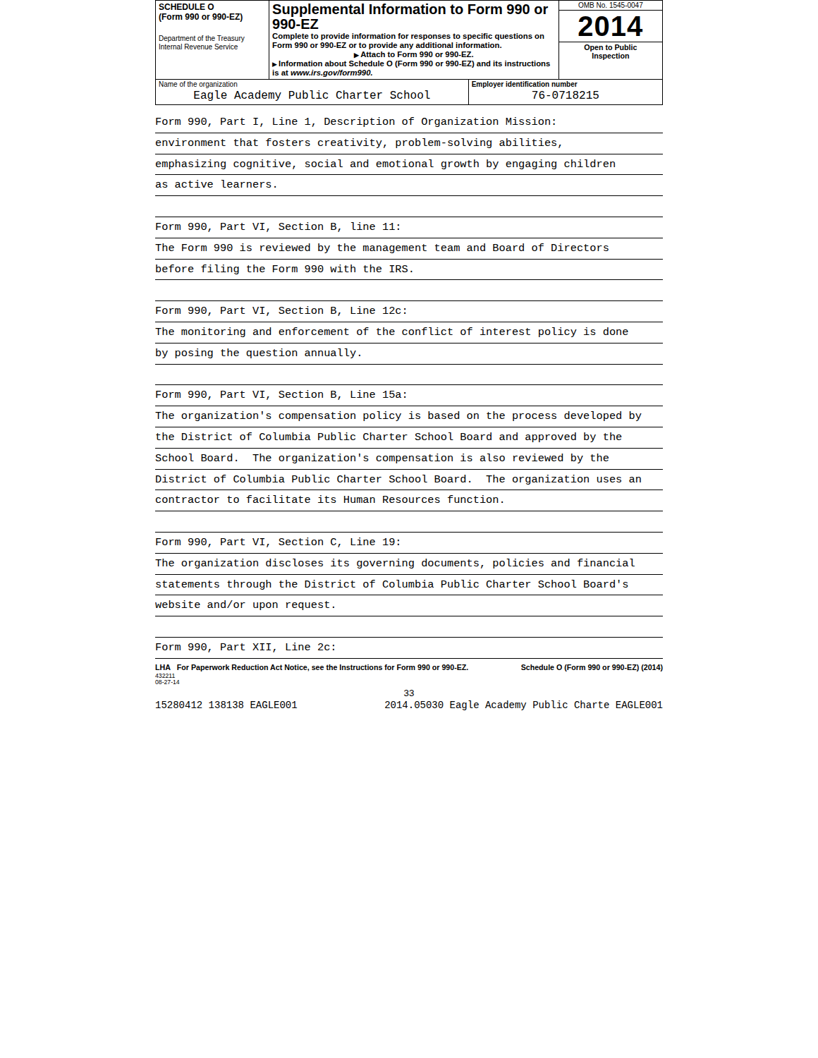| SCHEDULE O (Form 990 or 990-EZ) Department of the Treasury Internal Revenue Service | Supplemental Information to Form 990 or 990-EZ Complete to provide information for responses to specific questions on Form 990 or 990-EZ or to provide any additional information. Attach to Form 990 or 990-EZ. Information about Schedule O (Form 990 or 990-EZ) and its instructions is at www.irs.gov/form990. | OMB No. 1545-0047 2014 Open to Public Inspection |
| Name of the organization Eagle Academy Public Charter School | Employer identification number 76-0718215 |
Form 990, Part I, Line 1, Description of Organization Mission:
environment that fosters creativity, problem-solving abilities,
emphasizing cognitive, social and emotional growth by engaging children
as active learners.
Form 990, Part VI, Section B, line 11:
The Form 990 is reviewed by the management team and Board of Directors
before filing the Form 990 with the IRS.
Form 990, Part VI, Section B, Line 12c:
The monitoring and enforcement of the conflict of interest policy is done
by posing the question annually.
Form 990, Part VI, Section B, Line 15a:
The organization's compensation policy is based on the process developed by
the District of Columbia Public Charter School Board and approved by the
School Board. The organization's compensation is also reviewed by the
District of Columbia Public Charter School Board. The organization uses an
contractor to facilitate its Human Resources function.
Form 990, Part VI, Section C, Line 19:
The organization discloses its governing documents, policies and financial
statements through the District of Columbia Public Charter School Board's
website and/or upon request.
Form 990, Part XII, Line 2c:
LHA For Paperwork Reduction Act Notice, see the Instructions for Form 990 or 990-EZ.
Schedule O (Form 990 or 990-EZ) (2014)
432211
08-27-14
33
15280412 138138 EAGLE001 2014.05030 Eagle Academy Public Charte EAGLE001